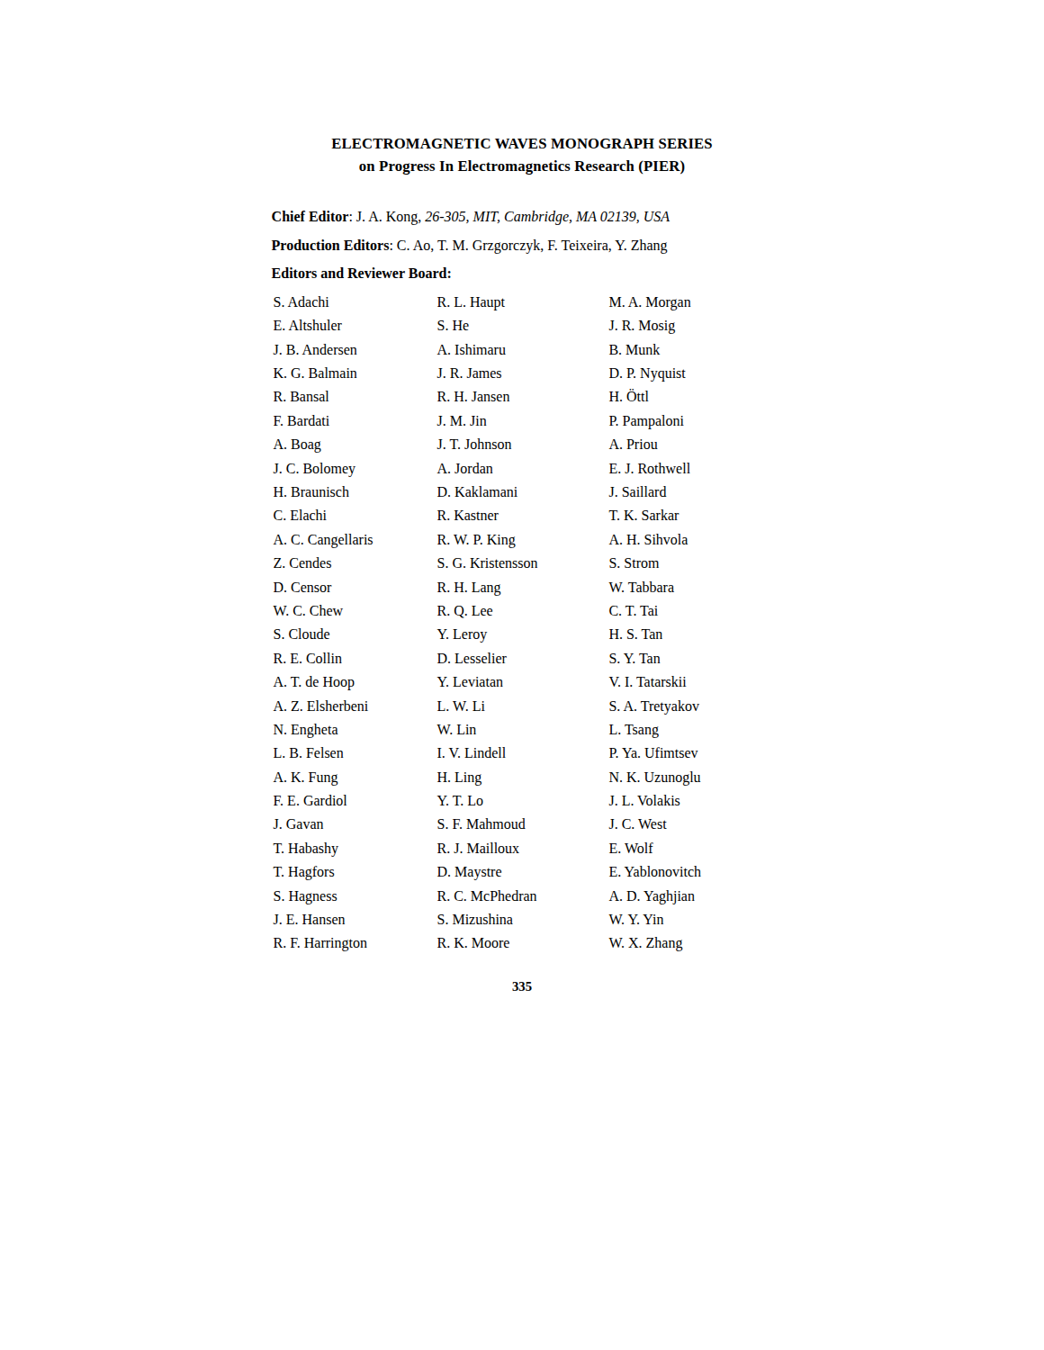ELECTROMAGNETIC WAVES MONOGRAPH SERIES
on Progress In Electromagnetics Research (PIER)
Chief Editor: J. A. Kong, 26-305, MIT, Cambridge, MA 02139, USA
Production Editors: C. Ao, T. M. Grzgorczyk, F. Teixeira, Y. Zhang
Editors and Reviewer Board:
S. Adachi
E. Altshuler
J. B. Andersen
K. G. Balmain
R. Bansal
F. Bardati
A. Boag
J. C. Bolomey
H. Braunisch
C. Elachi
A. C. Cangellaris
Z. Cendes
D. Censor
W. C. Chew
S. Cloude
R. E. Collin
A. T. de Hoop
A. Z. Elsherbeni
N. Engheta
L. B. Felsen
A. K. Fung
F. E. Gardiol
J. Gavan
T. Habashy
T. Hagfors
S. Hagness
J. E. Hansen
R. F. Harrington
R. L. Haupt
S. He
A. Ishimaru
J. R. James
R. H. Jansen
J. M. Jin
J. T. Johnson
A. Jordan
D. Kaklamani
R. Kastner
R. W. P. King
S. G. Kristensson
R. H. Lang
R. Q. Lee
Y. Leroy
D. Lesselier
Y. Leviatan
L. W. Li
W. Lin
I. V. Lindell
H. Ling
Y. T. Lo
S. F. Mahmoud
R. J. Mailloux
D. Maystre
R. C. McPhedran
S. Mizushina
R. K. Moore
M. A. Morgan
J. R. Mosig
B. Munk
D. P. Nyquist
H. Öttl
P. Pampaloni
A. Priou
E. J. Rothwell
J. Saillard
T. K. Sarkar
A. H. Sihvola
S. Strom
W. Tabbara
C. T. Tai
H. S. Tan
S. Y. Tan
V. I. Tatarskii
S. A. Tretyakov
L. Tsang
P. Ya. Ufimtsev
N. K. Uzunoglu
J. L. Volakis
J. C. West
E. Wolf
E. Yablonovitch
A. D. Yaghjian
W. Y. Yin
W. X. Zhang
335